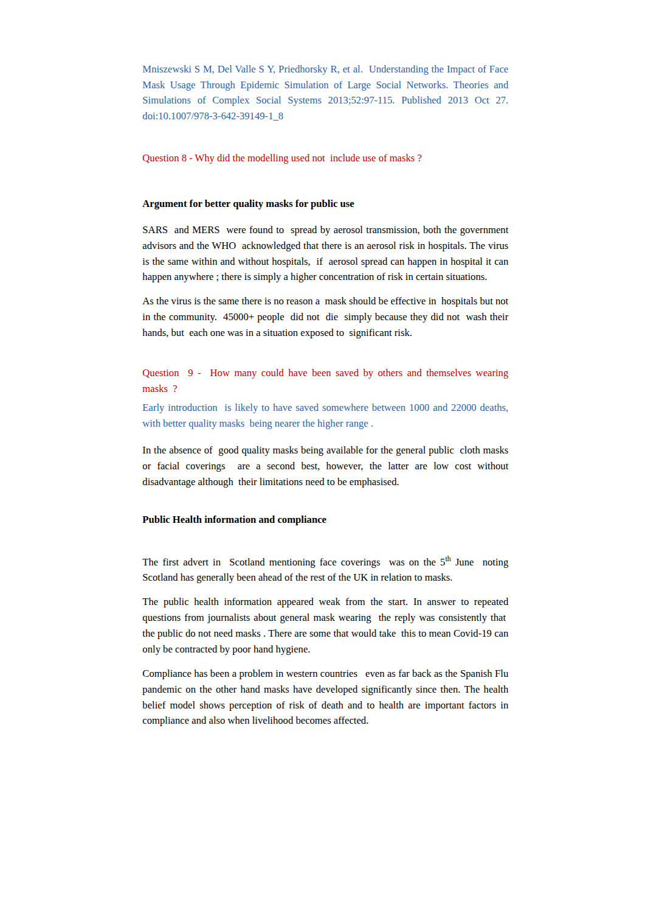Mniszewski S M, Del Valle S Y, Priedhorsky R, et al. Understanding the Impact of Face Mask Usage Through Epidemic Simulation of Large Social Networks. Theories and Simulations of Complex Social Systems 2013;52:97-115. Published 2013 Oct 27. doi:10.1007/978-3-642-39149-1_8
Question 8 - Why did the modelling used not include use of masks ?
Argument for better quality masks for public use
SARS and MERS were found to spread by aerosol transmission, both the government advisors and the WHO acknowledged that there is an aerosol risk in hospitals. The virus is the same within and without hospitals, if aerosol spread can happen in hospital it can happen anywhere ; there is simply a higher concentration of risk in certain situations.
As the virus is the same there is no reason a mask should be effective in hospitals but not in the community. 45000+ people did not die simply because they did not wash their hands, but each one was in a situation exposed to significant risk.
Question 9 - How many could have been saved by others and themselves wearing masks ?
Early introduction is likely to have saved somewhere between 1000 and 22000 deaths, with better quality masks being nearer the higher range .
In the absence of good quality masks being available for the general public cloth masks or facial coverings are a second best, however, the latter are low cost without disadvantage although their limitations need to be emphasised.
Public Health information and compliance
The first advert in Scotland mentioning face coverings was on the 5th June noting Scotland has generally been ahead of the rest of the UK in relation to masks.
The public health information appeared weak from the start. In answer to repeated questions from journalists about general mask wearing the reply was consistently that the public do not need masks . There are some that would take this to mean Covid-19 can only be contracted by poor hand hygiene.
Compliance has been a problem in western countries even as far back as the Spanish Flu pandemic on the other hand masks have developed significantly since then. The health belief model shows perception of risk of death and to health are important factors in compliance and also when livelihood becomes affected.